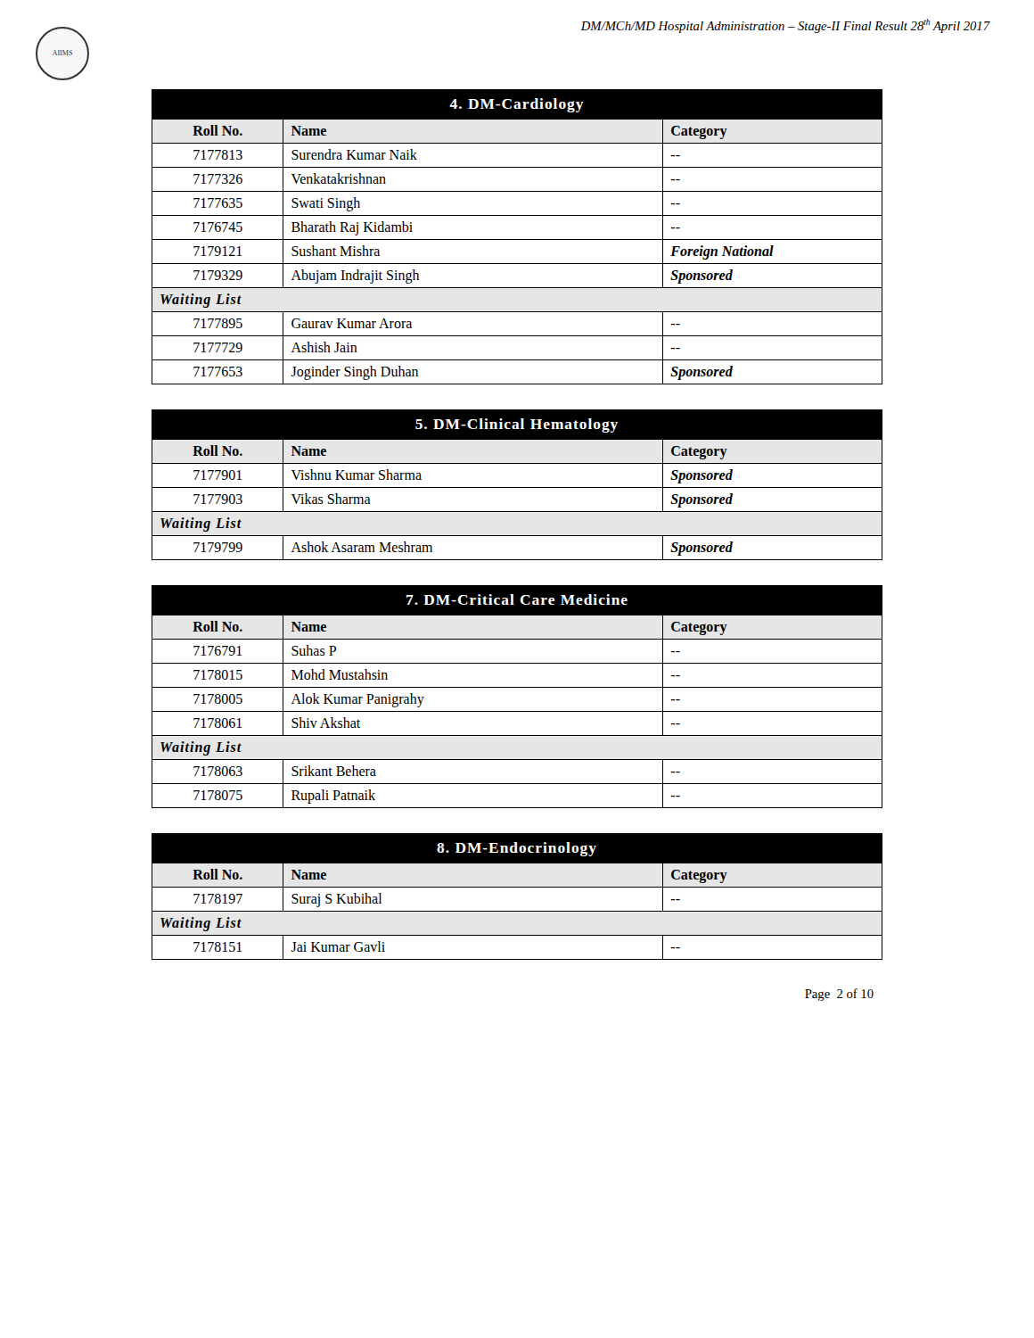AIIMS
DM/MCh/MD Hospital Administration – Stage-II Final Result 28th April 2017
4. DM-Cardiology
| Roll No. | Name | Category |
| --- | --- | --- |
| 7177813 | Surendra Kumar Naik | -- |
| 7177326 | Venkatakrishnan | -- |
| 7177635 | Swati Singh | -- |
| 7176745 | Bharath Raj Kidambi | -- |
| 7179121 | Sushant Mishra | Foreign National |
| 7179329 | Abujam Indrajit Singh | Sponsored |
| Waiting List |
| 7177895 | Gaurav Kumar Arora | -- |
| 7177729 | Ashish Jain | -- |
| 7177653 | Joginder Singh Duhan | Sponsored |
5. DM-Clinical Hematology
| Roll No. | Name | Category |
| --- | --- | --- |
| 7177901 | Vishnu Kumar Sharma | Sponsored |
| 7177903 | Vikas Sharma | Sponsored |
| Waiting List |
| 7179799 | Ashok Asaram Meshram | Sponsored |
7. DM-Critical Care Medicine
| Roll No. | Name | Category |
| --- | --- | --- |
| 7176791 | Suhas P | -- |
| 7178015 | Mohd Mustahsin | -- |
| 7178005 | Alok Kumar Panigrahy | -- |
| 7178061 | Shiv Akshat | -- |
| Waiting List |
| 7178063 | Srikant Behera | -- |
| 7178075 | Rupali Patnaik | -- |
8. DM-Endocrinology
| Roll No. | Name | Category |
| --- | --- | --- |
| 7178197 | Suraj S Kubihal | -- |
| Waiting List |
| 7178151 | Jai Kumar Gavli | -- |
Page 2 of 10